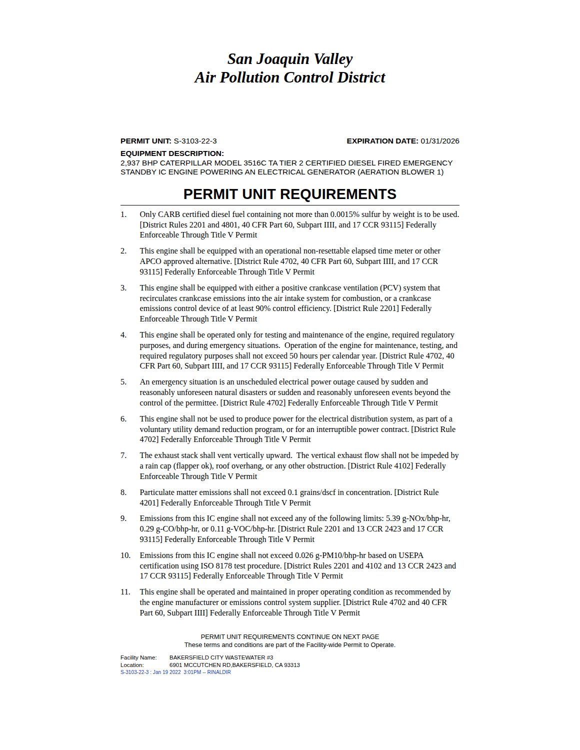San Joaquin Valley
Air Pollution Control District
PERMIT UNIT: S-3103-22-3
EXPIRATION DATE: 01/31/2026
EQUIPMENT DESCRIPTION:
2,937 BHP CATERPILLAR MODEL 3516C TA TIER 2 CERTIFIED DIESEL FIRED EMERGENCY STANDBY IC ENGINE POWERING AN ELECTRICAL GENERATOR (AERATION BLOWER 1)
PERMIT UNIT REQUIREMENTS
Only CARB certified diesel fuel containing not more than 0.0015% sulfur by weight is to be used. [District Rules 2201 and 4801, 40 CFR Part 60, Subpart IIII, and 17 CCR 93115] Federally Enforceable Through Title V Permit
This engine shall be equipped with an operational non-resettable elapsed time meter or other APCO approved alternative. [District Rule 4702, 40 CFR Part 60, Subpart IIII, and 17 CCR 93115] Federally Enforceable Through Title V Permit
This engine shall be equipped with either a positive crankcase ventilation (PCV) system that recirculates crankcase emissions into the air intake system for combustion, or a crankcase emissions control device of at least 90% control efficiency. [District Rule 2201] Federally Enforceable Through Title V Permit
This engine shall be operated only for testing and maintenance of the engine, required regulatory purposes, and during emergency situations. Operation of the engine for maintenance, testing, and required regulatory purposes shall not exceed 50 hours per calendar year. [District Rule 4702, 40 CFR Part 60, Subpart IIII, and 17 CCR 93115] Federally Enforceable Through Title V Permit
An emergency situation is an unscheduled electrical power outage caused by sudden and reasonably unforeseen natural disasters or sudden and reasonably unforeseen events beyond the control of the permittee. [District Rule 4702] Federally Enforceable Through Title V Permit
This engine shall not be used to produce power for the electrical distribution system, as part of a voluntary utility demand reduction program, or for an interruptible power contract. [District Rule 4702] Federally Enforceable Through Title V Permit
The exhaust stack shall vent vertically upward. The vertical exhaust flow shall not be impeded by a rain cap (flapper ok), roof overhang, or any other obstruction. [District Rule 4102] Federally Enforceable Through Title V Permit
Particulate matter emissions shall not exceed 0.1 grains/dscf in concentration. [District Rule 4201] Federally Enforceable Through Title V Permit
Emissions from this IC engine shall not exceed any of the following limits: 5.39 g-NOx/bhp-hr, 0.29 g-CO/bhp-hr, or 0.11 g-VOC/bhp-hr. [District Rule 2201 and 13 CCR 2423 and 17 CCR 93115] Federally Enforceable Through Title V Permit
Emissions from this IC engine shall not exceed 0.026 g-PM10/bhp-hr based on USEPA certification using ISO 8178 test procedure. [District Rules 2201 and 4102 and 13 CCR 2423 and 17 CCR 93115] Federally Enforceable Through Title V Permit
This engine shall be operated and maintained in proper operating condition as recommended by the engine manufacturer or emissions control system supplier. [District Rule 4702 and 40 CFR Part 60, Subpart IIII] Federally Enforceable Through Title V Permit
PERMIT UNIT REQUIREMENTS CONTINUE ON NEXT PAGE
These terms and conditions are part of the Facility-wide Permit to Operate.
Facility Name:
BAKERSFIELD CITY WASTEWATER #3
Location:
6901 MCCUTCHEN RD,BAKERSFIELD, CA 93313
S-3103-22-3 : Jan 19 2022 3:01PM -- RINALDIR